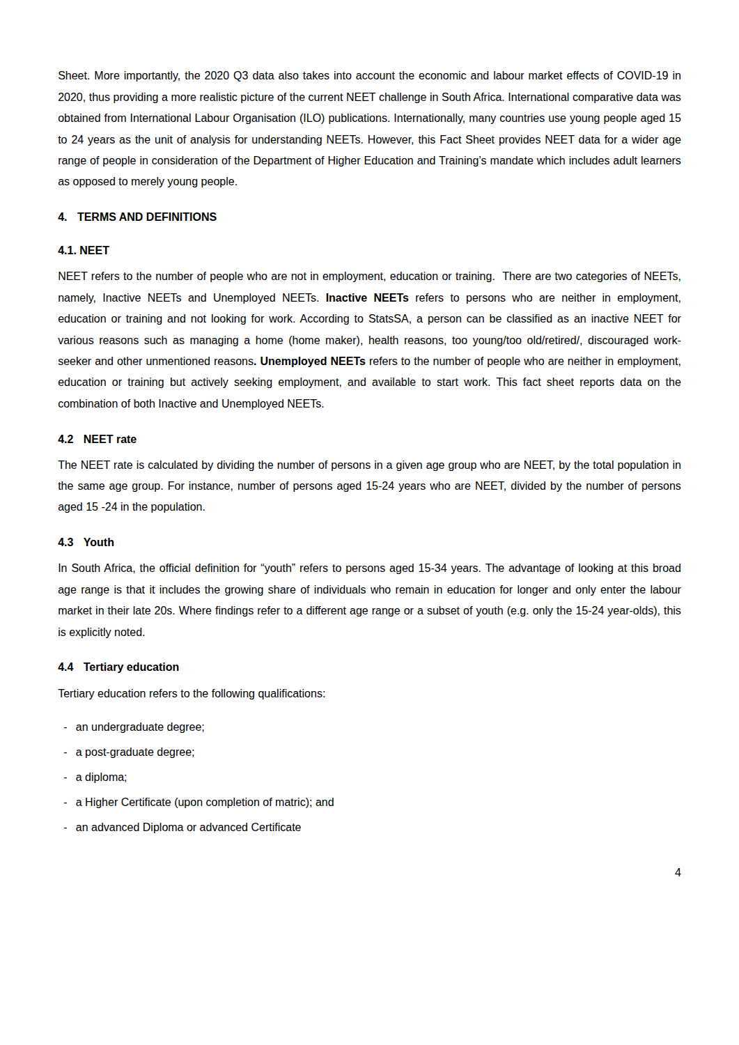Sheet. More importantly, the 2020 Q3 data also takes into account the economic and labour market effects of COVID-19 in 2020, thus providing a more realistic picture of the current NEET challenge in South Africa. International comparative data was obtained from International Labour Organisation (ILO) publications. Internationally, many countries use young people aged 15 to 24 years as the unit of analysis for understanding NEETs. However, this Fact Sheet provides NEET data for a wider age range of people in consideration of the Department of Higher Education and Training’s mandate which includes adult learners as opposed to merely young people.
4. TERMS AND DEFINITIONS
4.1. NEET
NEET refers to the number of people who are not in employment, education or training. There are two categories of NEETs, namely, Inactive NEETs and Unemployed NEETs. Inactive NEETs refers to persons who are neither in employment, education or training and not looking for work. According to StatsSA, a person can be classified as an inactive NEET for various reasons such as managing a home (home maker), health reasons, too young/too old/retired/, discouraged work-seeker and other unmentioned reasons. Unemployed NEETs refers to the number of people who are neither in employment, education or training but actively seeking employment, and available to start work. This fact sheet reports data on the combination of both Inactive and Unemployed NEETs.
4.2 NEET rate
The NEET rate is calculated by dividing the number of persons in a given age group who are NEET, by the total population in the same age group. For instance, number of persons aged 15-24 years who are NEET, divided by the number of persons aged 15 -24 in the population.
4.3 Youth
In South Africa, the official definition for “youth” refers to persons aged 15-34 years. The advantage of looking at this broad age range is that it includes the growing share of individuals who remain in education for longer and only enter the labour market in their late 20s. Where findings refer to a different age range or a subset of youth (e.g. only the 15-24 year-olds), this is explicitly noted.
4.4 Tertiary education
Tertiary education refers to the following qualifications:
an undergraduate degree;
a post-graduate degree;
a diploma;
a Higher Certificate (upon completion of matric); and
an advanced Diploma or advanced Certificate
4